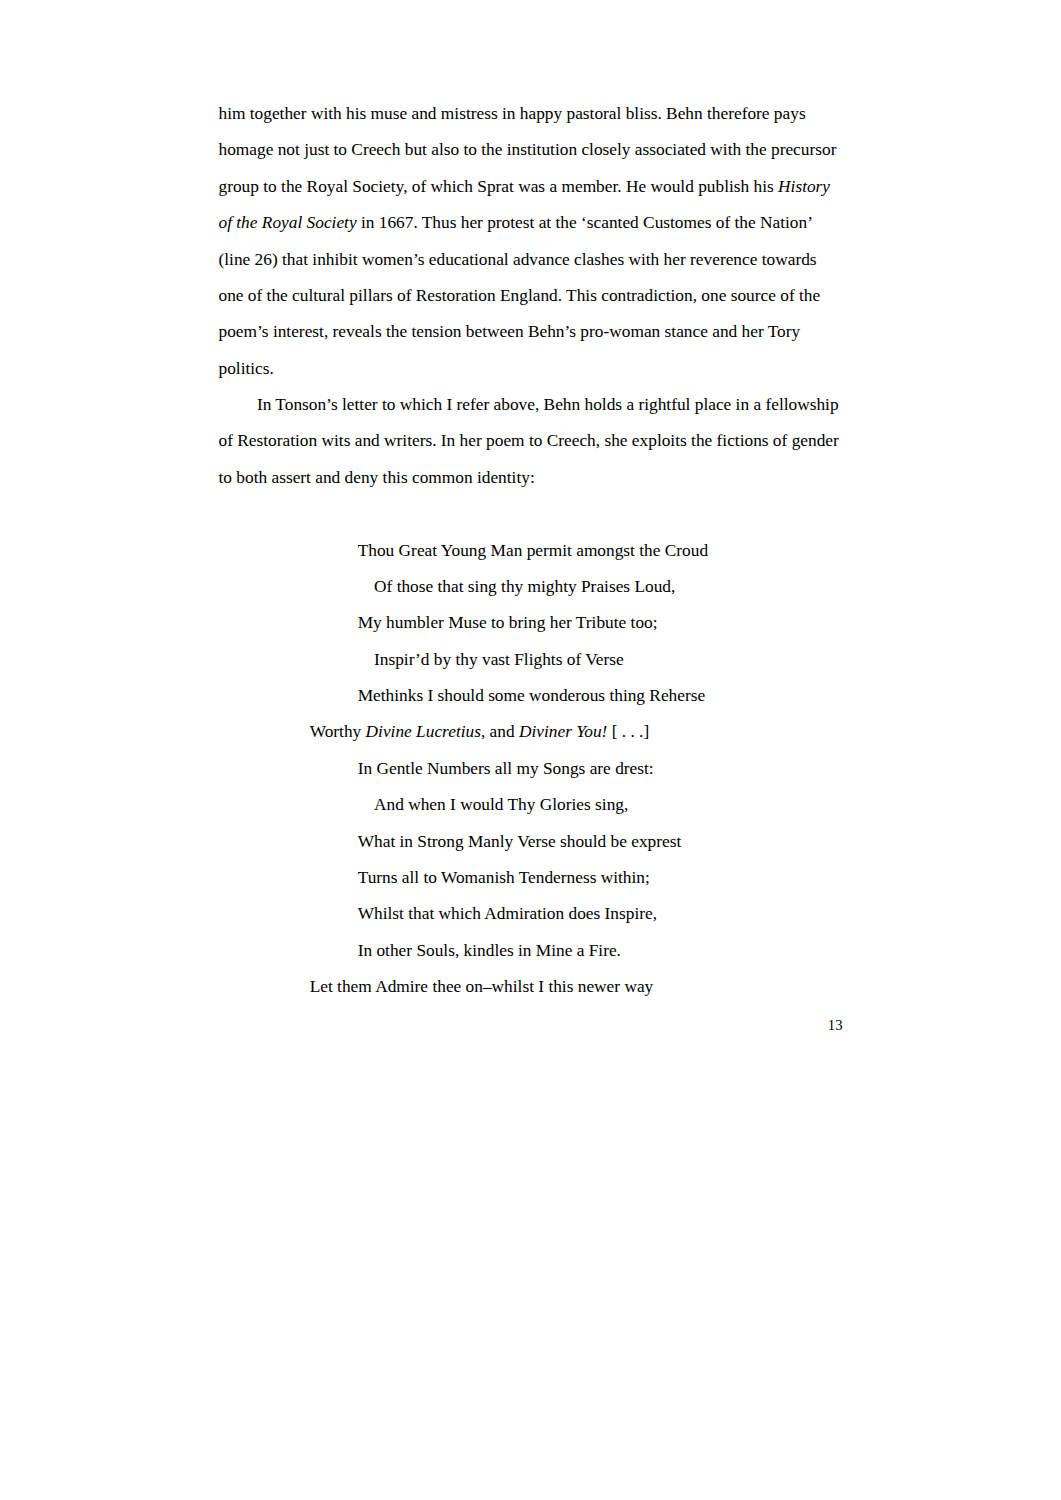him together with his muse and mistress in happy pastoral bliss. Behn therefore pays homage not just to Creech but also to the institution closely associated with the precursor group to the Royal Society, of which Sprat was a member. He would publish his History of the Royal Society in 1667. Thus her protest at the ‘scanted Customes of the Nation’ (line 26) that inhibit women’s educational advance clashes with her reverence towards one of the cultural pillars of Restoration England. This contradiction, one source of the poem’s interest, reveals the tension between Behn’s pro-woman stance and her Tory politics.
In Tonson’s letter to which I refer above, Behn holds a rightful place in a fellowship of Restoration wits and writers. In her poem to Creech, she exploits the fictions of gender to both assert and deny this common identity:
Thou Great Young Man permit amongst the Croud
Of those that sing thy mighty Praises Loud,
My humbler Muse to bring her Tribute too;
Inspir’d by thy vast Flights of Verse
Methinks I should some wonderous thing Reherse
Worthy Divine Lucretius, and Diviner You! [ . . .]
In Gentle Numbers all my Songs are drest:
And when I would Thy Glories sing,
What in Strong Manly Verse should be exprest
Turns all to Womanish Tenderness within;
Whilst that which Admiration does Inspire,
In other Souls, kindles in Mine a Fire.
Let them Admire thee on–whilst I this newer way
13